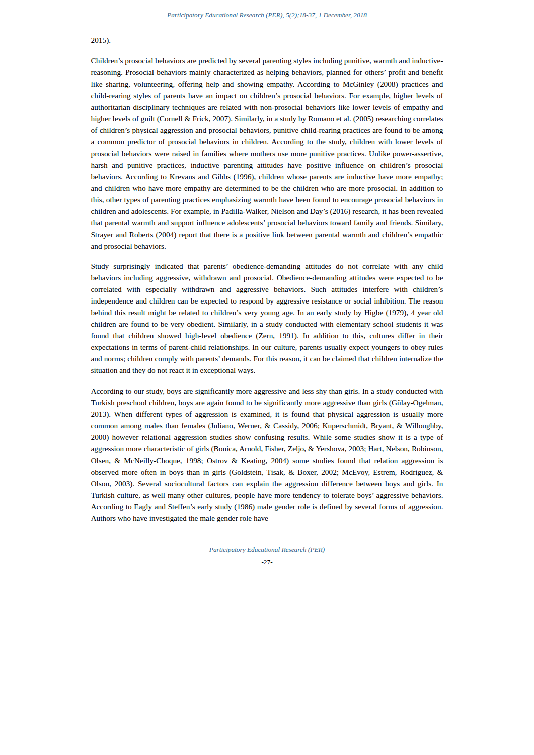Participatory Educational Research (PER), 5(2);18-37, 1 December, 2018
2015).
Children’s prosocial behaviors are predicted by several parenting styles including punitive, warmth and inductive-reasoning. Prosocial behaviors mainly characterized as helping behaviors, planned for others’ profit and benefit like sharing, volunteering, offering help and showing empathy. According to McGinley (2008) practices and child-rearing styles of parents have an impact on children’s prosocial behaviors. For example, higher levels of authoritarian disciplinary techniques are related with non-prosocial behaviors like lower levels of empathy and higher levels of guilt (Cornell & Frick, 2007). Similarly, in a study by Romano et al. (2005) researching correlates of children’s physical aggression and prosocial behaviors, punitive child-rearing practices are found to be among a common predictor of prosocial behaviors in children. According to the study, children with lower levels of prosocial behaviors were raised in families where mothers use more punitive practices. Unlike power-assertive, harsh and punitive practices, inductive parenting attitudes have positive influence on children’s prosocial behaviors. According to Krevans and Gibbs (1996), children whose parents are inductive have more empathy; and children who have more empathy are determined to be the children who are more prosocial. In addition to this, other types of parenting practices emphasizing warmth have been found to encourage prosocial behaviors in children and adolescents. For example, in Padilla-Walker, Nielson and Day’s (2016) research, it has been revealed that parental warmth and support influence adolescents’ prosocial behaviors toward family and friends. Similary, Strayer and Roberts (2004) report that there is a positive link between parental warmth and children’s empathic and prosocial behaviors.
Study surprisingly indicated that parents’ obedience-demanding attitudes do not correlate with any child behaviors including aggressive, withdrawn and prosocial. Obedience-demanding attitudes were expected to be correlated with especially withdrawn and aggressive behaviors. Such attitudes interfere with children’s independence and children can be expected to respond by aggressive resistance or social inhibition. The reason behind this result might be related to children’s very young age. In an early study by Higbe (1979), 4 year old children are found to be very obedient. Similarly, in a study conducted with elementary school students it was found that children showed high-level obedience (Zern, 1991). In addition to this, cultures differ in their expectations in terms of parent-child relationships. In our culture, parents usually expect youngers to obey rules and norms; children comply with parents’ demands. For this reason, it can be claimed that children internalize the situation and they do not react it in exceptional ways.
According to our study, boys are significantly more aggressive and less shy than girls. In a study conducted with Turkish preschool children, boys are again found to be significantly more aggressive than girls (Gülay-Ogelman, 2013). When different types of aggression is examined, it is found that physical aggression is usually more common among males than females (Juliano, Werner, & Cassidy, 2006; Kuperschmidt, Bryant, & Willoughby, 2000) however relational aggression studies show confusing results. While some studies show it is a type of aggression more characteristic of girls (Bonica, Arnold, Fisher, Zeljo, & Yershova, 2003; Hart, Nelson, Robinson, Olsen, & McNeilly-Choque, 1998; Ostrov & Keating, 2004) some studies found that relation aggression is observed more often in boys than in girls (Goldstein, Tisak, & Boxer, 2002; McEvoy, Estrem, Rodriguez, & Olson, 2003). Several sociocultural factors can explain the aggression difference between boys and girls. In Turkish culture, as well many other cultures, people have more tendency to tolerate boys’ aggressive behaviors. According to Eagly and Steffen’s early study (1986) male gender role is defined by several forms of aggression. Authors who have investigated the male gender role have
Participatory Educational Research (PER) -27-